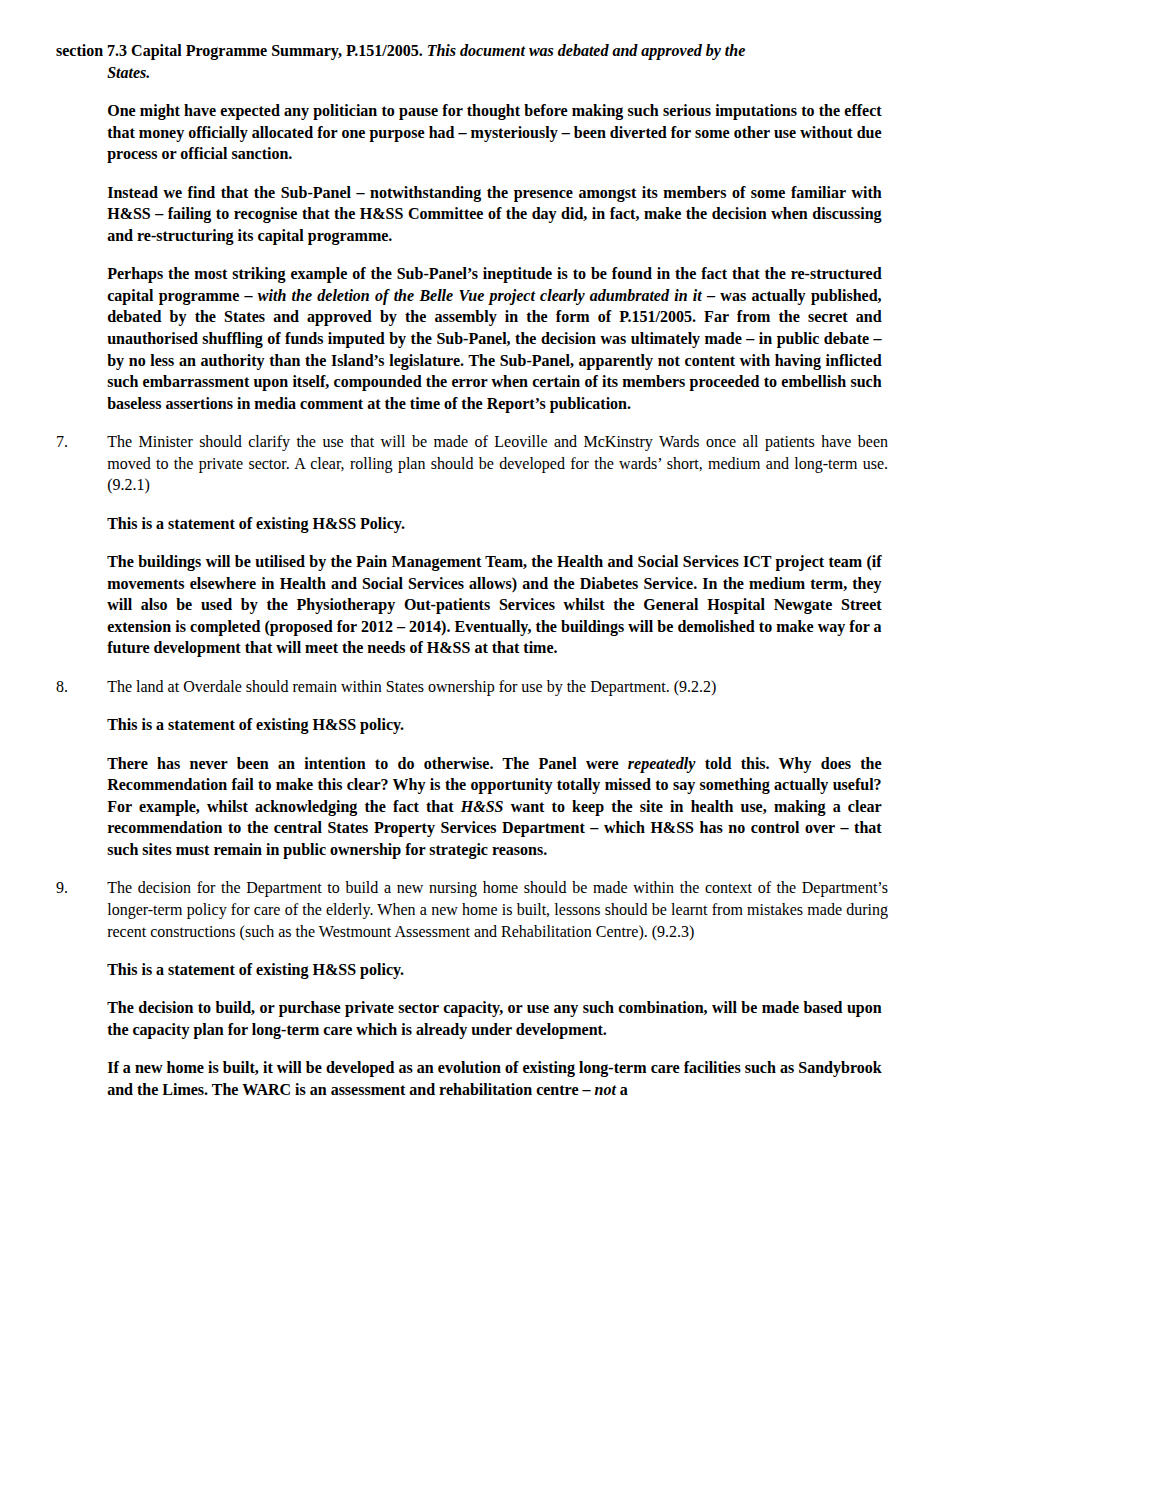section 7.3 Capital Programme Summary, P.151/2005. This document was debated and approved by the States.
One might have expected any politician to pause for thought before making such serious imputations to the effect that money officially allocated for one purpose had – mysteriously – been diverted for some other use without due process or official sanction.
Instead we find that the Sub-Panel – notwithstanding the presence amongst its members of some familiar with H&SS – failing to recognise that the H&SS Committee of the day did, in fact, make the decision when discussing and re-structuring its capital programme.
Perhaps the most striking example of the Sub-Panel’s ineptitude is to be found in the fact that the re-structured capital programme – with the deletion of the Belle Vue project clearly adumbrated in it – was actually published, debated by the States and approved by the assembly in the form of P.151/2005. Far from the secret and unauthorised shuffling of funds imputed by the Sub-Panel, the decision was ultimately made – in public debate – by no less an authority than the Island’s legislature. The Sub-Panel, apparently not content with having inflicted such embarrassment upon itself, compounded the error when certain of its members proceeded to embellish such baseless assertions in media comment at the time of the Report’s publication.
7.
The Minister should clarify the use that will be made of Leoville and McKinstry Wards once all patients have been moved to the private sector. A clear, rolling plan should be developed for the wards’ short, medium and long-term use. (9.2.1)
This is a statement of existing H&SS Policy.
The buildings will be utilised by the Pain Management Team, the Health and Social Services ICT project team (if movements elsewhere in Health and Social Services allows) and the Diabetes Service. In the medium term, they will also be used by the Physiotherapy Out-patients Services whilst the General Hospital Newgate Street extension is completed (proposed for 2012 – 2014). Eventually, the buildings will be demolished to make way for a future development that will meet the needs of H&SS at that time.
8.
The land at Overdale should remain within States ownership for use by the Department. (9.2.2)
This is a statement of existing H&SS policy.
There has never been an intention to do otherwise. The Panel were repeatedly told this. Why does the Recommendation fail to make this clear? Why is the opportunity totally missed to say something actually useful? For example, whilst acknowledging the fact that H&SS want to keep the site in health use, making a clear recommendation to the central States Property Services Department – which H&SS has no control over – that such sites must remain in public ownership for strategic reasons.
9.
The decision for the Department to build a new nursing home should be made within the context of the Department’s longer-term policy for care of the elderly. When a new home is built, lessons should be learnt from mistakes made during recent constructions (such as the Westmount Assessment and Rehabilitation Centre). (9.2.3)
This is a statement of existing H&SS policy.
The decision to build, or purchase private sector capacity, or use any such combination, will be made based upon the capacity plan for long-term care which is already under development.
If a new home is built, it will be developed as an evolution of existing long-term care facilities such as Sandybrook and the Limes. The WARC is an assessment and rehabilitation centre – not a